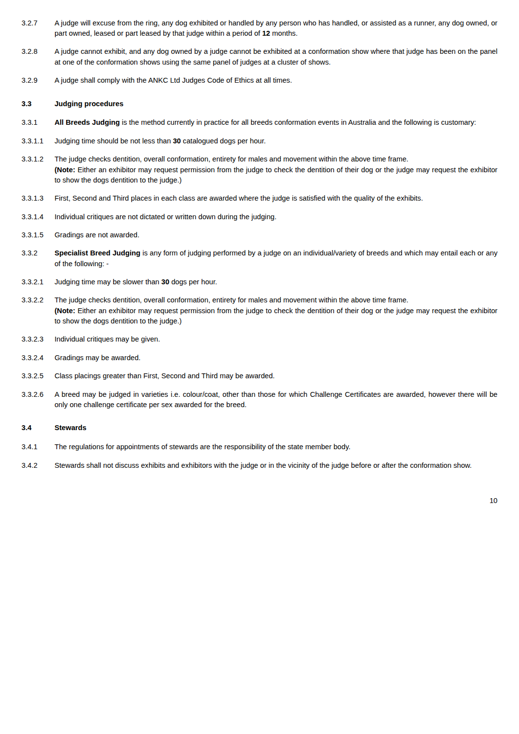3.2.7
A judge will excuse from the ring, any dog exhibited or handled by any person who has handled, or assisted as a runner, any dog owned, or part owned, leased or part leased by that judge within a period of 12 months.
3.2.8
A judge cannot exhibit, and any dog owned by a judge cannot be exhibited at a conformation show where that judge has been on the panel at one of the conformation shows using the same panel of judges at a cluster of shows.
3.2.9
A judge shall comply with the ANKC Ltd Judges Code of Ethics at all times.
3.3
Judging procedures
3.3.1
All Breeds Judging is the method currently in practice for all breeds conformation events in Australia and the following is customary:
3.3.1.1
Judging time should be not less than 30 catalogued dogs per hour.
3.3.1.2
The judge checks dentition, overall conformation, entirety for males and movement within the above time frame.
(Note: Either an exhibitor may request permission from the judge to check the dentition of their dog or the judge may request the exhibitor to show the dogs dentition to the judge.)
3.3.1.3
First, Second and Third places in each class are awarded where the judge is satisfied with the quality of the exhibits.
3.3.1.4
Individual critiques are not dictated or written down during the judging.
3.3.1.5
Gradings are not awarded.
3.3.2
Specialist Breed Judging is any form of judging performed by a judge on an individual/variety of breeds and which may entail each or any of the following: -
3.3.2.1
Judging time may be slower than 30 dogs per hour.
3.3.2.2
The judge checks dentition, overall conformation, entirety for males and movement within the above time frame.
(Note: Either an exhibitor may request permission from the judge to check the dentition of their dog or the judge may request the exhibitor to show the dogs dentition to the judge.)
3.3.2.3
Individual critiques may be given.
3.3.2.4
Gradings may be awarded.
3.3.2.5
Class placings greater than First, Second and Third may be awarded.
3.3.2.6
A breed may be judged in varieties i.e. colour/coat, other than those for which Challenge Certificates are awarded, however there will be only one challenge certificate per sex awarded for the breed.
3.4
Stewards
3.4.1
The regulations for appointments of stewards are the responsibility of the state member body.
3.4.2
Stewards shall not discuss exhibits and exhibitors with the judge or in the vicinity of the judge before or after the conformation show.
10